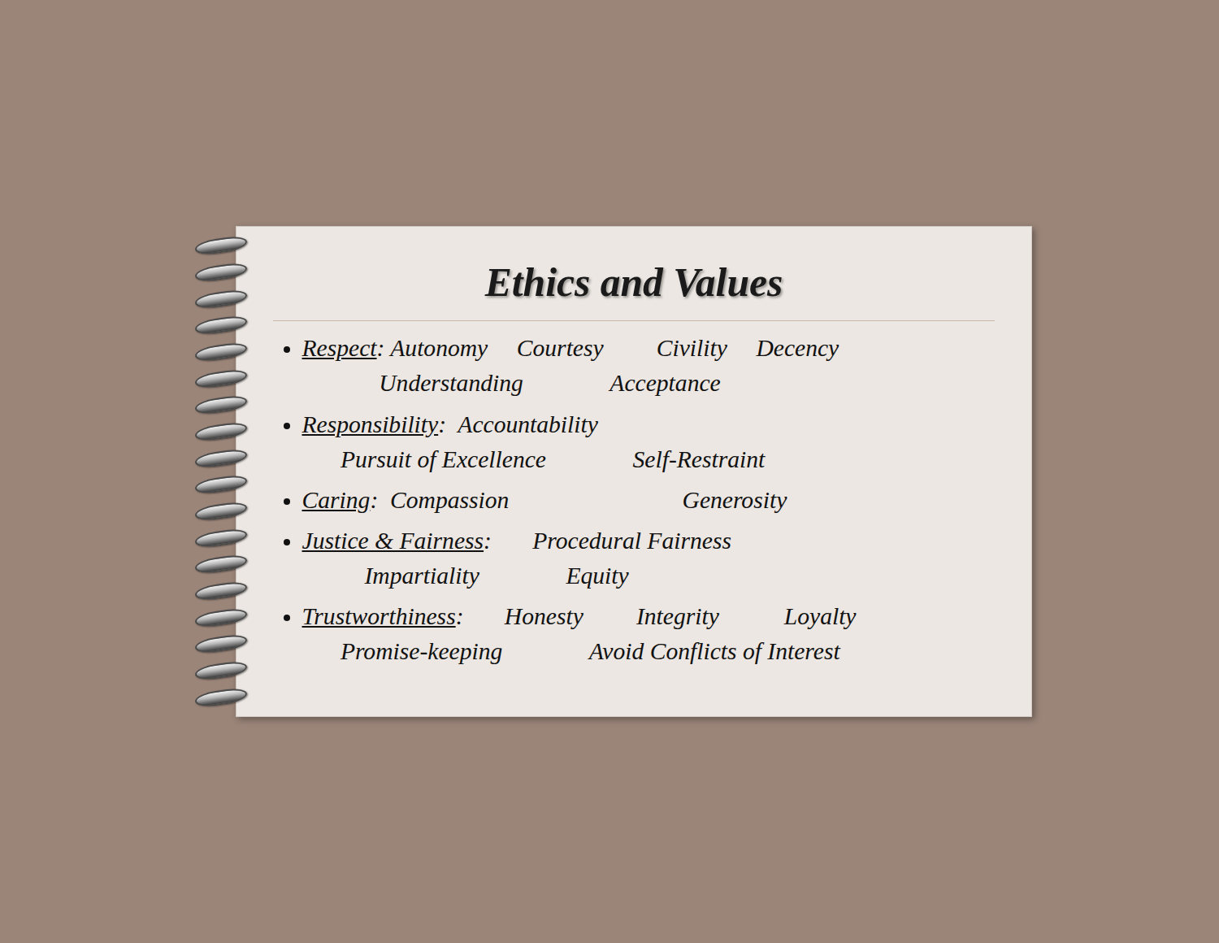Ethics and Values
Respect: Autonomy Courtesy Civility Decency Understanding Acceptance
Responsibility: Accountability Pursuit of Excellence Self-Restraint
Caring: Compassion Generosity
Justice & Fairness: Procedural Fairness Impartiality Equity
Trustworthiness: Honesty Integrity Loyalty Promise-keeping Avoid Conflicts of Interest